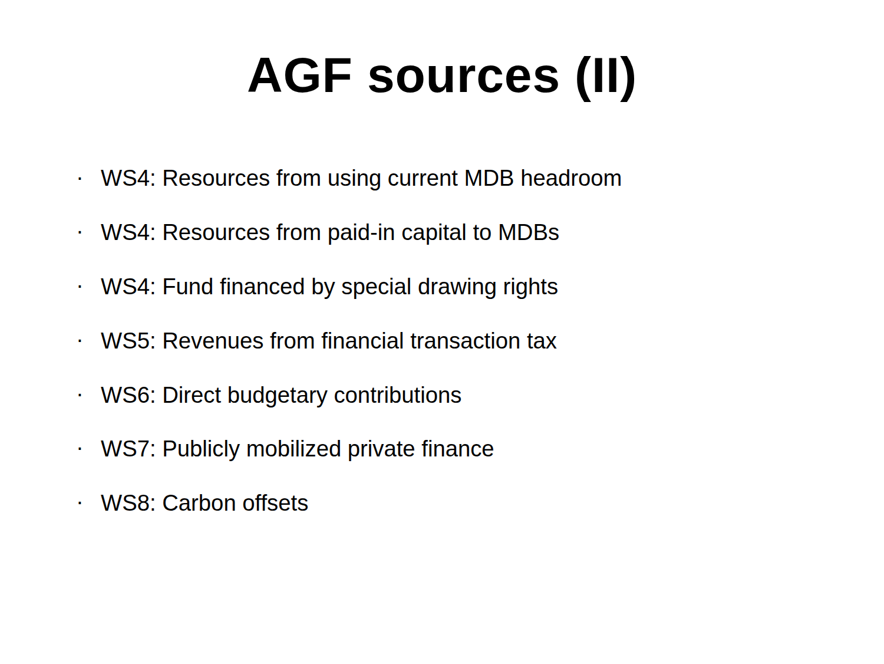AGF sources (II)
WS4: Resources from using current MDB headroom
WS4: Resources from paid-in capital to MDBs
WS4: Fund financed by special drawing rights
WS5: Revenues from financial transaction tax
WS6: Direct budgetary contributions
WS7: Publicly mobilized private finance
WS8: Carbon offsets